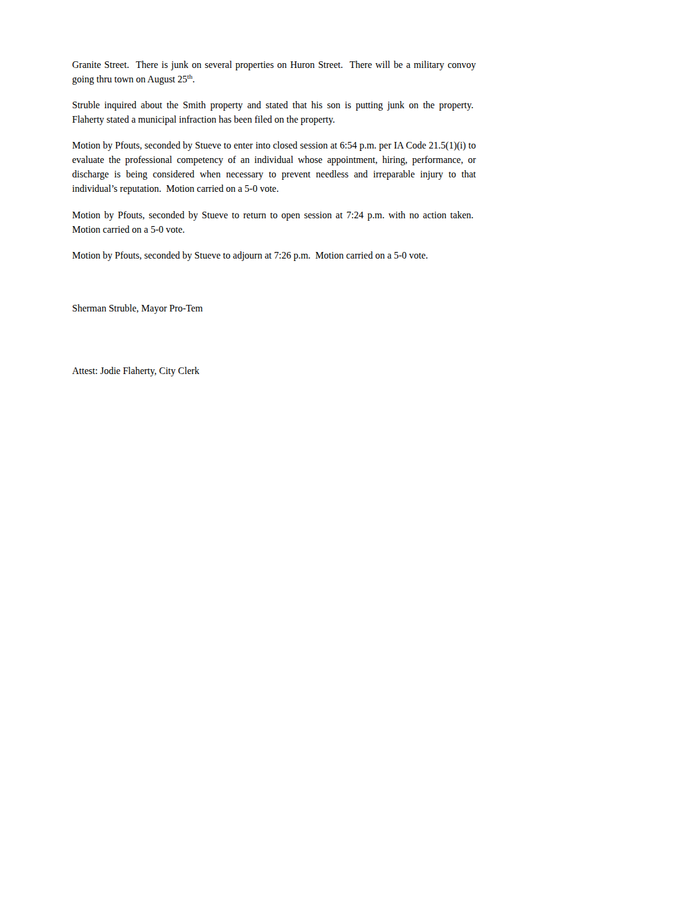Granite Street. There is junk on several properties on Huron Street. There will be a military convoy going thru town on August 25th.
Struble inquired about the Smith property and stated that his son is putting junk on the property. Flaherty stated a municipal infraction has been filed on the property.
Motion by Pfouts, seconded by Stueve to enter into closed session at 6:54 p.m. per IA Code 21.5(1)(i) to evaluate the professional competency of an individual whose appointment, hiring, performance, or discharge is being considered when necessary to prevent needless and irreparable injury to that individual’s reputation. Motion carried on a 5-0 vote.
Motion by Pfouts, seconded by Stueve to return to open session at 7:24 p.m. with no action taken. Motion carried on a 5-0 vote.
Motion by Pfouts, seconded by Stueve to adjourn at 7:26 p.m. Motion carried on a 5-0 vote.
Sherman Struble, Mayor Pro-Tem
Attest: Jodie Flaherty, City Clerk